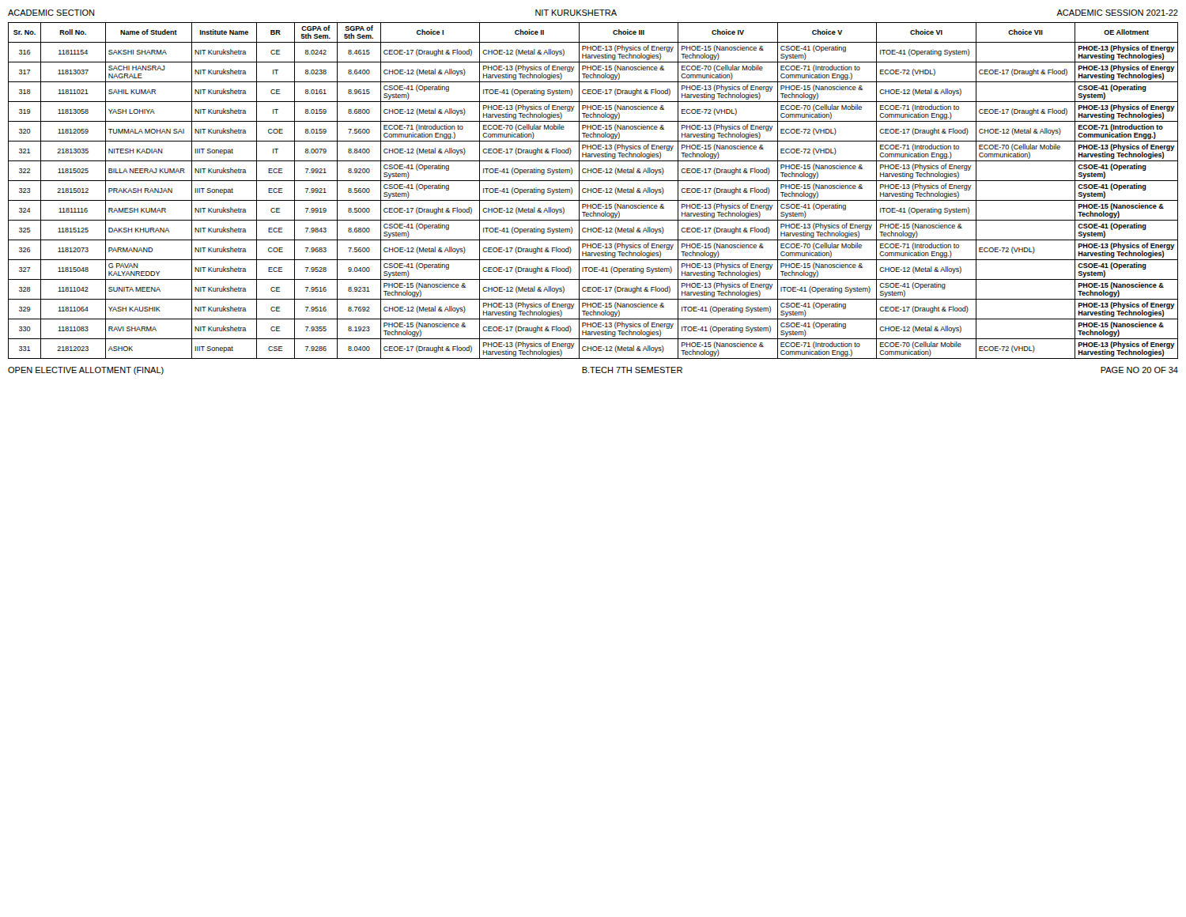ACADEMIC SECTION NIT KURUKSHETRA ACADEMIC SESSION 2021-22
| Sr. No. | Roll No. | Name of Student | Institute Name | BR | CGPA of 5th Sem. | SGPA of 5th Sem. | Choice I | Choice II | Choice III | Choice IV | Choice V | Choice VI | Choice VII | OE Allotment |
| --- | --- | --- | --- | --- | --- | --- | --- | --- | --- | --- | --- | --- | --- | --- |
| 316 | 11811154 | SAKSHI SHARMA | NIT Kurukshetra | CE | 8.0242 | 8.4615 | CEOE-17 (Draught & Flood) | CHOE-12 (Metal & Alloys) | PHOE-13 (Physics of Energy Harvesting Technologies) | PHOE-15 (Nanoscience & Technology) | CSOE-41 (Operating System) | ITOE-41 (Operating System) | | PHOE-13 (Physics of Energy Harvesting Technologies) |
| 317 | 11813037 | SACHI HANSRAJ NAGRALE | NIT Kurukshetra | IT | 8.0238 | 8.6400 | CHOE-12 (Metal & Alloys) | PHOE-13 (Physics of Energy Harvesting Technologies) | PHOE-15 (Nanoscience & Technology) | ECOE-70 (Cellular Mobile Communication) | ECOE-71 (Introduction to Communication Engg.) | ECOE-72 (VHDL) | CEOE-17 (Draught & Flood) | PHOE-13 (Physics of Energy Harvesting Technologies) |
| 318 | 11811021 | SAHIL KUMAR | NIT Kurukshetra | CE | 8.0161 | 8.9615 | CSOE-41 (Operating System) | ITOE-41 (Operating System) | CEOE-17 (Draught & Flood) | PHOE-13 (Physics of Energy Harvesting Technologies) | PHOE-15 (Nanoscience & Technology) | CHOE-12 (Metal & Alloys) | | CSOE-41 (Operating System) |
| 319 | 11813058 | YASH LOHIYA | NIT Kurukshetra | IT | 8.0159 | 8.6800 | CHOE-12 (Metal & Alloys) | PHOE-13 (Physics of Energy Harvesting Technologies) | PHOE-15 (Nanoscience & Technology) | ECOE-72 (VHDL) | ECOE-70 (Cellular Mobile Communication) | ECOE-71 (Introduction to Communication Engg.) | CEOE-17 (Draught & Flood) | PHOE-13 (Physics of Energy Harvesting Technologies) |
| 320 | 11812059 | TUMMALA MOHAN SAI | NIT Kurukshetra | COE | 8.0159 | 7.5600 | ECOE-71 (Introduction to Communication Engg.) | ECOE-70 (Cellular Mobile Communication) | PHOE-15 (Nanoscience & Technology) | PHOE-13 (Physics of Energy Harvesting Technologies) | ECOE-72 (VHDL) | CEOE-17 (Draught & Flood) | CHOE-12 (Metal & Alloys) | ECOE-71 (Introduction to Communication Engg.) |
| 321 | 21813035 | NITESH KADIAN | IIIT Sonepat | IT | 8.0079 | 8.8400 | CHOE-12 (Metal & Alloys) | CEOE-17 (Draught & Flood) | PHOE-13 (Physics of Energy Harvesting Technologies) | PHOE-15 (Nanoscience & Technology) | ECOE-72 (VHDL) | ECOE-71 (Introduction to Communication Engg.) | ECOE-70 (Cellular Mobile Communication) | PHOE-13 (Physics of Energy Harvesting Technologies) |
| 322 | 11815025 | BILLA NEERAJ KUMAR | NIT Kurukshetra | ECE | 7.9921 | 8.9200 | CSOE-41 (Operating System) | ITOE-41 (Operating System) | CHOE-12 (Metal & Alloys) | CEOE-17 (Draught & Flood) | PHOE-15 (Nanoscience & Technology) | PHOE-13 (Physics of Energy Harvesting Technologies) | | CSOE-41 (Operating System) |
| 323 | 21815012 | PRAKASH RANJAN | IIIT Sonepat | ECE | 7.9921 | 8.5600 | CSOE-41 (Operating System) | ITOE-41 (Operating System) | CHOE-12 (Metal & Alloys) | CEOE-17 (Draught & Flood) | PHOE-15 (Nanoscience & Technology) | PHOE-13 (Physics of Energy Harvesting Technologies) | | CSOE-41 (Operating System) |
| 324 | 11811116 | RAMESH KUMAR | NIT Kurukshetra | CE | 7.9919 | 8.5000 | CEOE-17 (Draught & Flood) | CHOE-12 (Metal & Alloys) | PHOE-15 (Nanoscience & Technology) | PHOE-13 (Physics of Energy Harvesting Technologies) | CSOE-41 (Operating System) | ITOE-41 (Operating System) | | PHOE-15 (Nanoscience & Technology) |
| 325 | 11815125 | DAKSH KHURANA | NIT Kurukshetra | ECE | 7.9843 | 8.6800 | CSOE-41 (Operating System) | ITOE-41 (Operating System) | CHOE-12 (Metal & Alloys) | CEOE-17 (Draught & Flood) | PHOE-13 (Physics of Energy Harvesting Technologies) | PHOE-15 (Nanoscience & Technology) | | CSOE-41 (Operating System) |
| 326 | 11812073 | PARMANAND | NIT Kurukshetra | COE | 7.9683 | 7.5600 | CHOE-12 (Metal & Alloys) | CEOE-17 (Draught & Flood) | PHOE-13 (Physics of Energy Harvesting Technologies) | PHOE-15 (Nanoscience & Technology) | ECOE-70 (Cellular Mobile Communication) | ECOE-71 (Introduction to Communication Engg.) | ECOE-72 (VHDL) | PHOE-13 (Physics of Energy Harvesting Technologies) |
| 327 | 11815048 | G PAVAN KALYANREDDY | NIT Kurukshetra | ECE | 7.9528 | 9.0400 | CSOE-41 (Operating System) | CEOE-17 (Draught & Flood) | ITOE-41 (Operating System) | PHOE-13 (Physics of Energy Harvesting Technologies) | PHOE-15 (Nanoscience & Technology) | CHOE-12 (Metal & Alloys) | | CSOE-41 (Operating System) |
| 328 | 11811042 | SUNITA MEENA | NIT Kurukshetra | CE | 7.9516 | 8.9231 | PHOE-15 (Nanoscience & Technology) | CHOE-12 (Metal & Alloys) | CEOE-17 (Draught & Flood) | PHOE-13 (Physics of Energy Harvesting Technologies) | ITOE-41 (Operating System) | CSOE-41 (Operating System) | | PHOE-15 (Nanoscience & Technology) |
| 329 | 11811064 | YASH KAUSHIK | NIT Kurukshetra | CE | 7.9516 | 8.7692 | CHOE-12 (Metal & Alloys) | PHOE-13 (Physics of Energy Harvesting Technologies) | PHOE-15 (Nanoscience & Technology) | ITOE-41 (Operating System) | CSOE-41 (Operating System) | CEOE-17 (Draught & Flood) | | PHOE-13 (Physics of Energy Harvesting Technologies) |
| 330 | 11811083 | RAVI SHARMA | NIT Kurukshetra | CE | 7.9355 | 8.1923 | PHOE-15 (Nanoscience & Technology) | CEOE-17 (Draught & Flood) | PHOE-13 (Physics of Energy Harvesting Technologies) | ITOE-41 (Operating System) | CSOE-41 (Operating System) | CHOE-12 (Metal & Alloys) | | PHOE-15 (Nanoscience & Technology) |
| 331 | 21812023 | ASHOK | IIIT Sonepat | CSE | 7.9286 | 8.0400 | CEOE-17 (Draught & Flood) | PHOE-13 (Physics of Energy Harvesting Technologies) | CHOE-12 (Metal & Alloys) | PHOE-15 (Nanoscience & Technology) | ECOE-71 (Introduction to Communication Engg.) | ECOE-70 (Cellular Mobile Communication) | ECOE-72 (VHDL) | PHOE-13 (Physics of Energy Harvesting Technologies) |
OPEN ELECTIVE ALLOTMENT (FINAL) B.TECH 7TH SEMESTER PAGE NO 20 OF 34